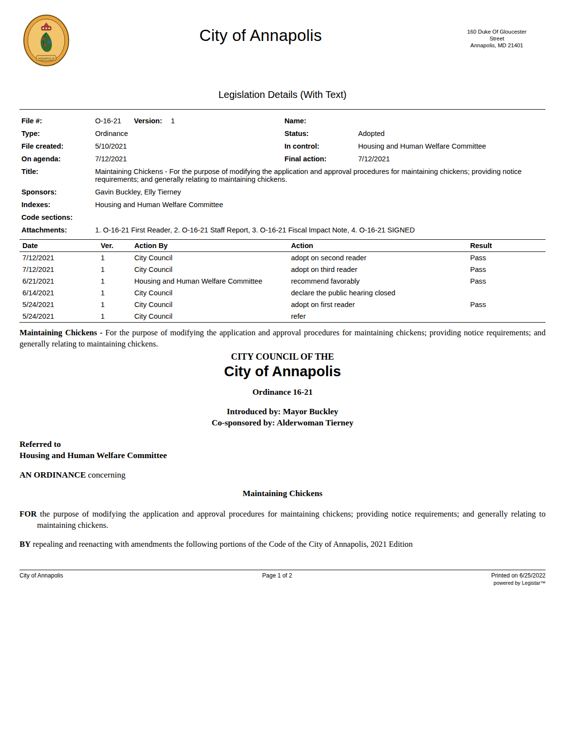ANNAPOLIS
City of Annapolis
160 Duke Of Gloucester
Street
Annapolis, MD 21401
Legislation Details (With Text)
| File #: | O-16-21 Version: 1 | Name: | |
| Type: | Ordinance | Status: | Adopted |
| File created: | 5/10/2021 | In control: | Housing and Human Welfare Committee |
| On agenda: | 7/12/2021 | Final action: | 7/12/2021 |
| Title: | Maintaining Chickens - For the purpose of modifying the application and approval procedures for maintaining chickens; providing notice requirements; and generally relating to maintaining chickens. |
| Sponsors: | Gavin Buckley, Elly Tierney |
| Indexes: | Housing and Human Welfare Committee |
| Code sections: | |
| Attachments: | 1. O-16-21 First Reader, 2. O-16-21 Staff Report, 3. O-16-21 Fiscal Impact Note, 4. O-16-21 SIGNED |
| Date | Ver. | Action By | Action | Result |
| --- | --- | --- | --- | --- |
| 7/12/2021 | 1 | City Council | adopt on second reader | Pass |
| 7/12/2021 | 1 | City Council | adopt on third reader | Pass |
| 6/21/2021 | 1 | Housing and Human Welfare Committee | recommend favorably | Pass |
| 6/14/2021 | 1 | City Council | declare the public hearing closed | |
| 5/24/2021 | 1 | City Council | adopt on first reader | Pass |
| 5/24/2021 | 1 | City Council | refer | |
Maintaining Chickens - For the purpose of modifying the application and approval procedures for maintaining chickens; providing notice requirements; and generally relating to maintaining chickens.
CITY COUNCIL OF THE
City of Annapolis
Ordinance 16-21
Introduced by: Mayor Buckley
Co-sponsored by: Alderwoman Tierney
Referred to
Housing and Human Welfare Committee
AN ORDINANCE concerning
Maintaining Chickens
FOR the purpose of modifying the application and approval procedures for maintaining chickens; providing notice requirements; and generally relating to maintaining chickens.
BY repealing and reenacting with amendments the following portions of the Code of the City of Annapolis, 2021 Edition
City of Annapolis
Page 1 of 2
Printed on 6/25/2022
powered by Legistar™